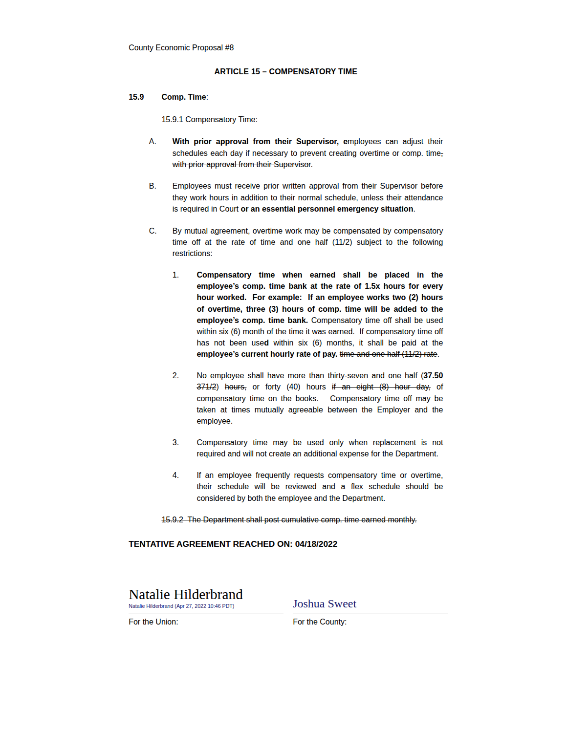County Economic Proposal #8
ARTICLE 15 – COMPENSATORY TIME
15.9 Comp. Time:
15.9.1 Compensatory Time:
A. With prior approval from their Supervisor, employees can adjust their schedules each day if necessary to prevent creating overtime or comp. time, with prior approval from their Supervisor.
B. Employees must receive prior written approval from their Supervisor before they work hours in addition to their normal schedule, unless their attendance is required in Court or an essential personnel emergency situation.
C. By mutual agreement, overtime work may be compensated by compensatory time off at the rate of time and one half (11/2) subject to the following restrictions:
1. Compensatory time when earned shall be placed in the employee’s comp. time bank at the rate of 1.5x hours for every hour worked. For example: If an employee works two (2) hours of overtime, three (3) hours of comp. time will be added to the employee’s comp. time bank. Compensatory time off shall be used within six (6) month of the time it was earned. If compensatory time off has not been used within six (6) months, it shall be paid at the employee’s current hourly rate of pay. time and one half (11/2) rate.
2. No employee shall have more than thirty-seven and one half (37.50 371/2) hours, or forty (40) hours if an eight (8) hour day, of compensatory time on the books. Compensatory time off may be taken at times mutually agreeable between the Employer and the employee.
3. Compensatory time may be used only when replacement is not required and will not create an additional expense for the Department.
4. If an employee frequently requests compensatory time or overtime, their schedule will be reviewed and a flex schedule should be considered by both the employee and the Department.
15.9.2 The Department shall post cumulative comp. time earned monthly.
TENTATIVE AGREEMENT REACHED ON: 04/18/2022
| Natalie Hilderbrand Natalie Hilderbrand (Apr 27, 2022 10:46 PDT) For the Union: | Joshua Sweet For the County: |